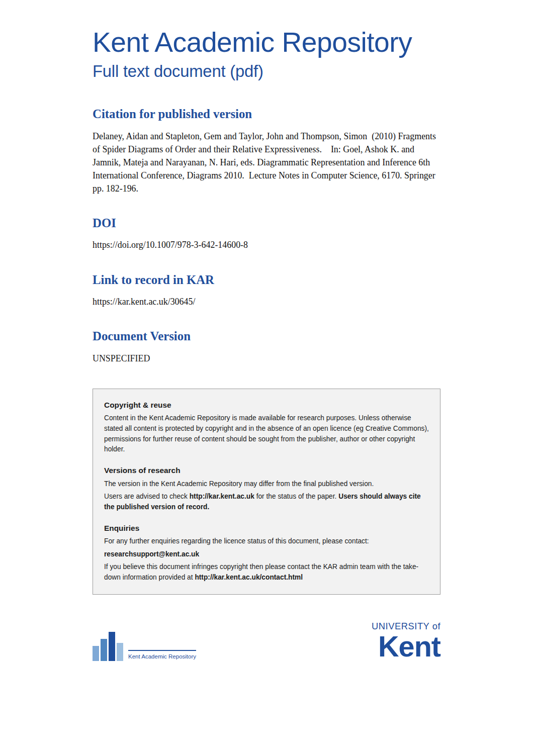Kent Academic Repository
Full text document (pdf)
Citation for published version
Delaney, Aidan and Stapleton, Gem and Taylor, John and Thompson, Simon (2010) Fragments of Spider Diagrams of Order and their Relative Expressiveness. In: Goel, Ashok K. and Jamnik, Mateja and Narayanan, N. Hari, eds. Diagrammatic Representation and Inference 6th International Conference, Diagrams 2010. Lecture Notes in Computer Science, 6170. Springer pp. 182-196.
DOI
https://doi.org/10.1007/978-3-642-14600-8
Link to record in KAR
https://kar.kent.ac.uk/30645/
Document Version
UNSPECIFIED
Copyright & reuse
Content in the Kent Academic Repository is made available for research purposes. Unless otherwise stated all content is protected by copyright and in the absence of an open licence (eg Creative Commons), permissions for further reuse of content should be sought from the publisher, author or other copyright holder.
Versions of research
The version in the Kent Academic Repository may differ from the final published version.
Users are advised to check http://kar.kent.ac.uk for the status of the paper. Users should always cite the published version of record.
Enquiries
For any further enquiries regarding the licence status of this document, please contact:
researchsupport@kent.ac.uk
If you believe this document infringes copyright then please contact the KAR admin team with the take-down information provided at http://kar.kent.ac.uk/contact.html
Kent Academic Repository
UNIVERSITY of Kent